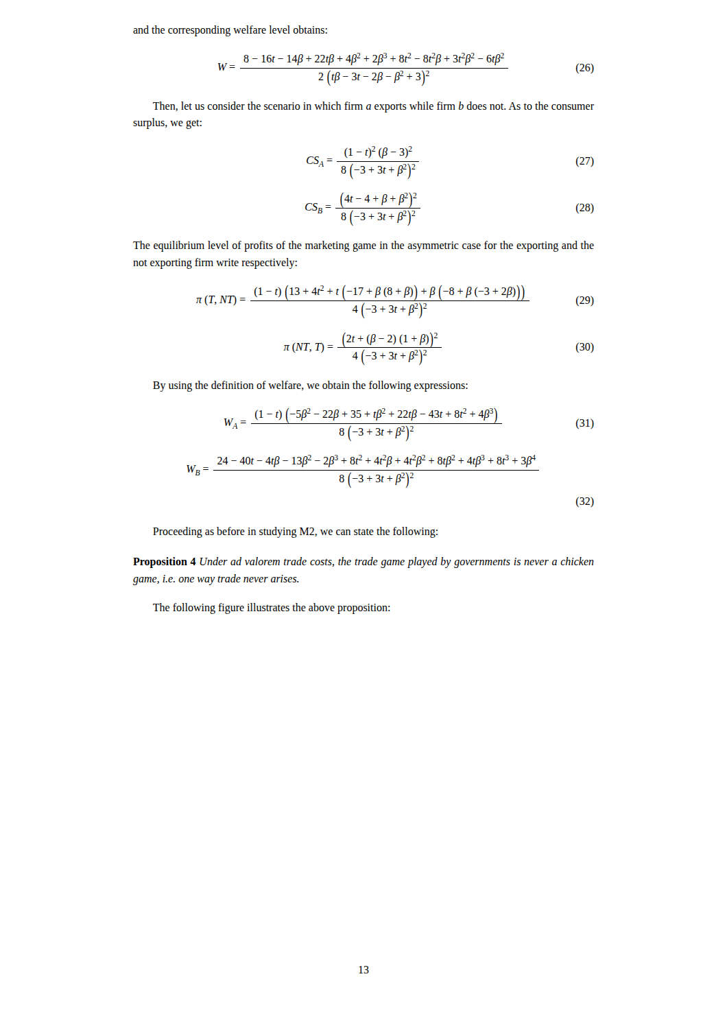and the corresponding welfare level obtains:
W = 8 − 16t − 14β + 22tβ + 4β2 + 2β3 + 8t2 − 8t2β + 3t2β2 − 6tβ2 2 (tβ − 3t − 2β − β2 + 3)2
(26)
Then, let us consider the scenario in which firm a exports while firm b does not. As to the consumer surplus, we get:
CSA = (1 − t)2 (β − 3)2 8 (−3 + 3t + β2)2
(27)
CSB = (4t − 4 + β + β2)2 8 (−3 + 3t + β2)2
(28)
The equilibrium level of profits of the marketing game in the asymmetric case for the exporting and the not exporting firm write respectively:
π (T, NT) = (1 − t) (13 + 4t2 + t (−17 + β (8 + β)) + β (−8 + β (−3 + 2β))) 4 (−3 + 3t + β2)2
(29)
π (NT, T) = (2t + (β − 2) (1 + β))2 4 (−3 + 3t + β2)2
(30)
By using the definition of welfare, we obtain the following expressions:
WA = (1 − t) (−5β2 − 22β + 35 + tβ2 + 22tβ − 43t + 8t2 + 4β3) 8 (−3 + 3t + β2)2
(31)
WB = 24 − 40t − 4tβ − 13β2 − 2β3 + 8t2 + 4t2β + 4t2β2 + 8tβ2 + 4tβ3 + 8t3 + 3β4 8 (−3 + 3t + β2)2
(32)
Proceeding as before in studying M2, we can state the following:
Proposition 4 Under ad valorem trade costs, the trade game played by governments is never a chicken game, i.e. one way trade never arises.
The following figure illustrates the above proposition:
13